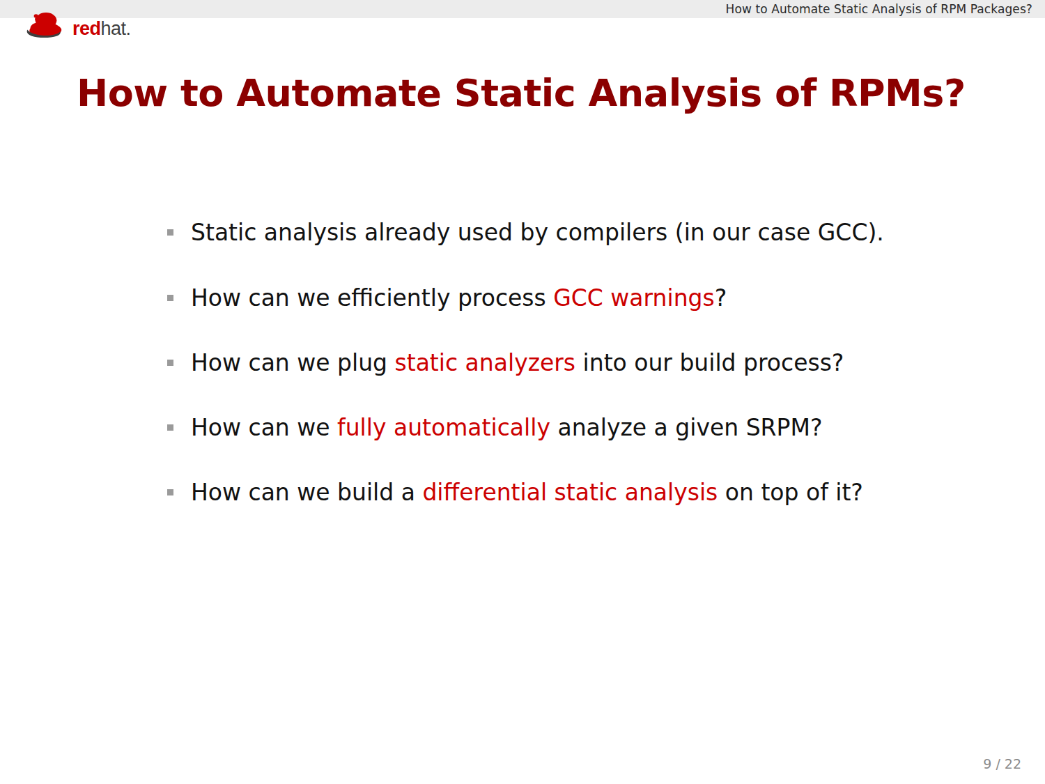How to Automate Static Analysis of RPM Packages?
red hat.
How to Automate Static Analysis of RPMs?
Static analysis already used by compilers (in our case GCC).
How can we efficiently process GCC warnings?
How can we plug static analyzers into our build process?
How can we fully automatically analyze a given SRPM?
How can we build a differential static analysis on top of it?
9 / 22